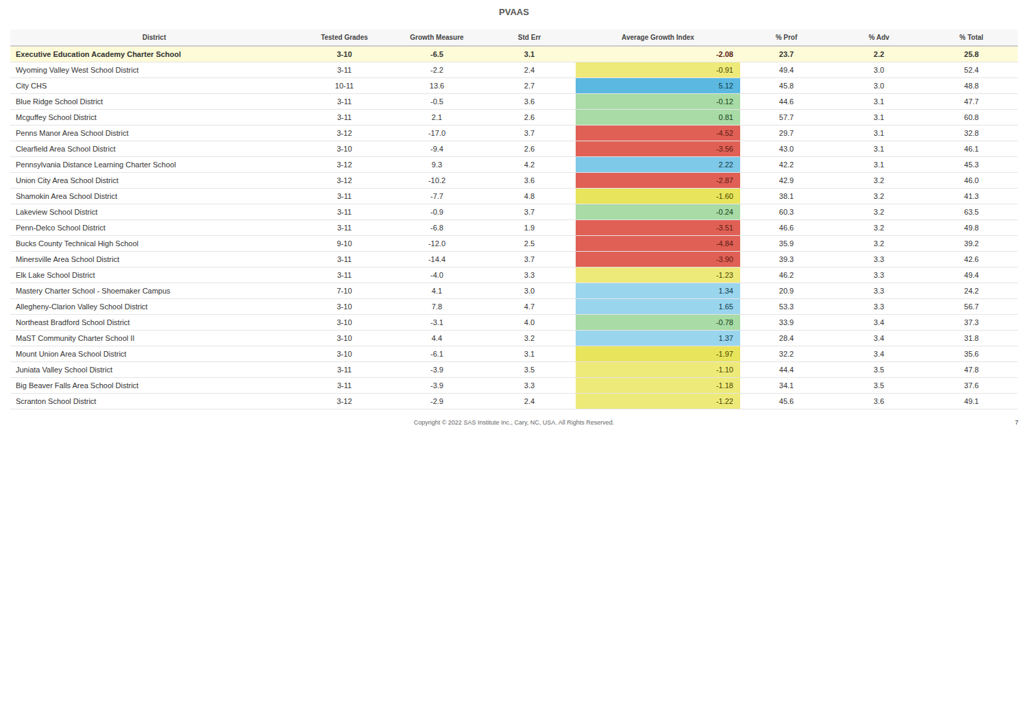PVAAS
| District | Tested Grades | Growth Measure | Std Err | Average Growth Index | % Prof | % Adv | % Total |
| --- | --- | --- | --- | --- | --- | --- | --- |
| Executive Education Academy Charter School | 3-10 | -6.5 | 3.1 | -2.08 | 23.7 | 2.2 | 25.8 |
| Wyoming Valley West School District | 3-11 | -2.2 | 2.4 | -0.91 | 49.4 | 3.0 | 52.4 |
| City CHS | 10-11 | 13.6 | 2.7 | 5.12 | 45.8 | 3.0 | 48.8 |
| Blue Ridge School District | 3-11 | -0.5 | 3.6 | -0.12 | 44.6 | 3.1 | 47.7 |
| Mcguffey School District | 3-11 | 2.1 | 2.6 | 0.81 | 57.7 | 3.1 | 60.8 |
| Penns Manor Area School District | 3-12 | -17.0 | 3.7 | -4.52 | 29.7 | 3.1 | 32.8 |
| Clearfield Area School District | 3-10 | -9.4 | 2.6 | -3.56 | 43.0 | 3.1 | 46.1 |
| Pennsylvania Distance Learning Charter School | 3-12 | 9.3 | 4.2 | 2.22 | 42.2 | 3.1 | 45.3 |
| Union City Area School District | 3-12 | -10.2 | 3.6 | -2.87 | 42.9 | 3.2 | 46.0 |
| Shamokin Area School District | 3-11 | -7.7 | 4.8 | -1.60 | 38.1 | 3.2 | 41.3 |
| Lakeview School District | 3-11 | -0.9 | 3.7 | -0.24 | 60.3 | 3.2 | 63.5 |
| Penn-Delco School District | 3-11 | -6.8 | 1.9 | -3.51 | 46.6 | 3.2 | 49.8 |
| Bucks County Technical High School | 9-10 | -12.0 | 2.5 | -4.84 | 35.9 | 3.2 | 39.2 |
| Minersville Area School District | 3-11 | -14.4 | 3.7 | -3.90 | 39.3 | 3.3 | 42.6 |
| Elk Lake School District | 3-11 | -4.0 | 3.3 | -1.23 | 46.2 | 3.3 | 49.4 |
| Mastery Charter School - Shoemaker Campus | 7-10 | 4.1 | 3.0 | 1.34 | 20.9 | 3.3 | 24.2 |
| Allegheny-Clarion Valley School District | 3-10 | 7.8 | 4.7 | 1.65 | 53.3 | 3.3 | 56.7 |
| Northeast Bradford School District | 3-10 | -3.1 | 4.0 | -0.78 | 33.9 | 3.4 | 37.3 |
| MaST Community Charter School II | 3-10 | 4.4 | 3.2 | 1.37 | 28.4 | 3.4 | 31.8 |
| Mount Union Area School District | 3-10 | -6.1 | 3.1 | -1.97 | 32.2 | 3.4 | 35.6 |
| Juniata Valley School District | 3-11 | -3.9 | 3.5 | -1.10 | 44.4 | 3.5 | 47.8 |
| Big Beaver Falls Area School District | 3-11 | -3.9 | 3.3 | -1.18 | 34.1 | 3.5 | 37.6 |
| Scranton School District | 3-12 | -2.9 | 2.4 | -1.22 | 45.6 | 3.6 | 49.1 |
Copyright © 2022 SAS Institute Inc., Cary, NC, USA. All Rights Reserved. 7